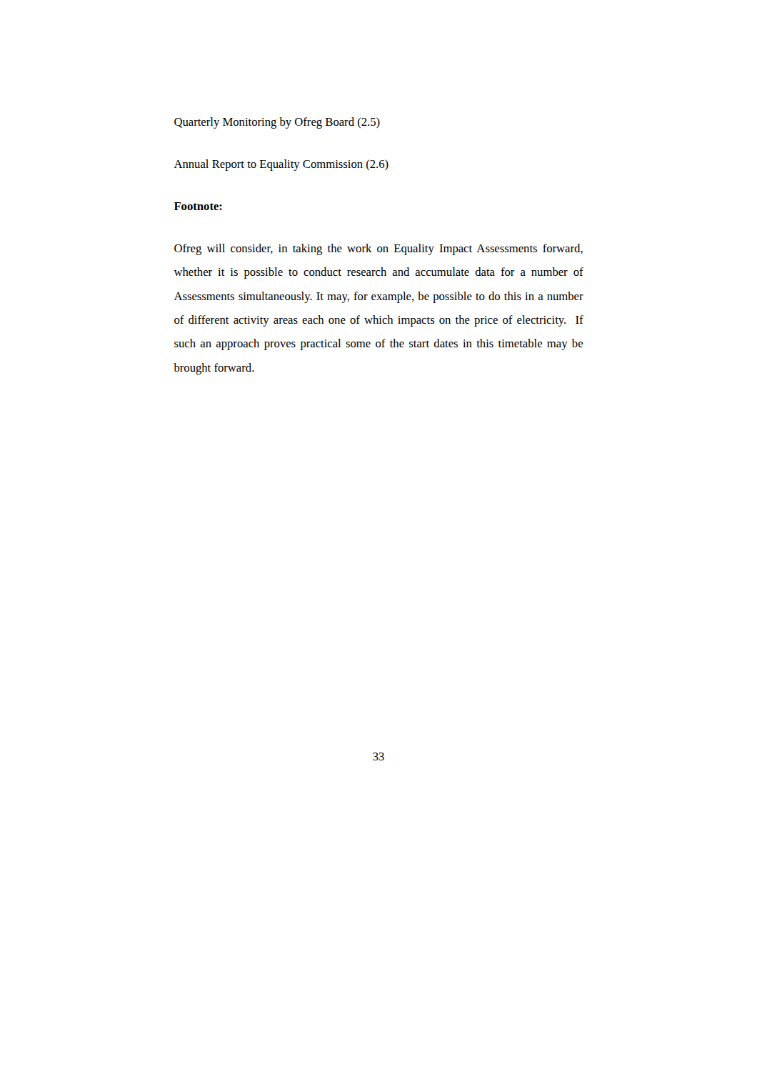Quarterly Monitoring by Ofreg Board (2.5)
Annual Report to Equality Commission (2.6)
Footnote:
Ofreg will consider, in taking the work on Equality Impact Assessments forward, whether it is possible to conduct research and accumulate data for a number of Assessments simultaneously. It may, for example, be possible to do this in a number of different activity areas each one of which impacts on the price of electricity. If such an approach proves practical some of the start dates in this timetable may be brought forward.
33